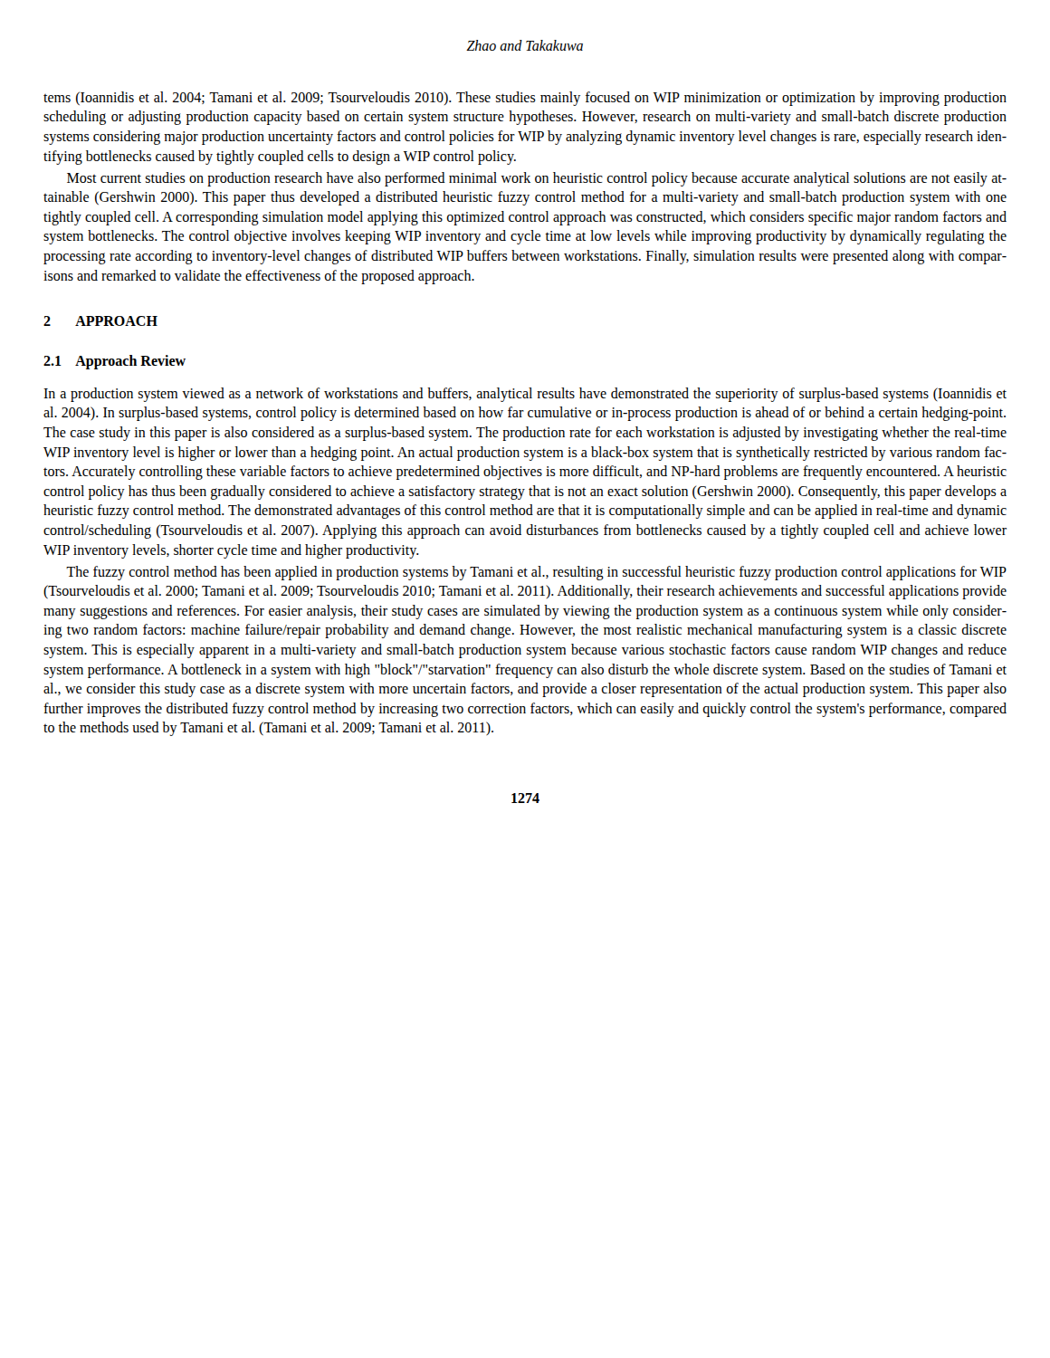Zhao and Takakuwa
tems (Ioannidis et al. 2004; Tamani et al. 2009; Tsourveloudis 2010). These studies mainly focused on WIP minimization or optimization by improving production scheduling or adjusting production capacity based on certain system structure hypotheses. However, research on multi-variety and small-batch discrete production systems considering major production uncertainty factors and control policies for WIP by analyzing dynamic inventory level changes is rare, especially research identifying bottlenecks caused by tightly coupled cells to design a WIP control policy.
Most current studies on production research have also performed minimal work on heuristic control policy because accurate analytical solutions are not easily attainable (Gershwin 2000). This paper thus developed a distributed heuristic fuzzy control method for a multi-variety and small-batch production system with one tightly coupled cell. A corresponding simulation model applying this optimized control approach was constructed, which considers specific major random factors and system bottlenecks. The control objective involves keeping WIP inventory and cycle time at low levels while improving productivity by dynamically regulating the processing rate according to inventory-level changes of distributed WIP buffers between workstations. Finally, simulation results were presented along with comparisons and remarked to validate the effectiveness of the proposed approach.
2 APPROACH
2.1 Approach Review
In a production system viewed as a network of workstations and buffers, analytical results have demonstrated the superiority of surplus-based systems (Ioannidis et al. 2004). In surplus-based systems, control policy is determined based on how far cumulative or in-process production is ahead of or behind a certain hedging-point. The case study in this paper is also considered as a surplus-based system. The production rate for each workstation is adjusted by investigating whether the real-time WIP inventory level is higher or lower than a hedging point. An actual production system is a black-box system that is synthetically restricted by various random factors. Accurately controlling these variable factors to achieve predetermined objectives is more difficult, and NP-hard problems are frequently encountered. A heuristic control policy has thus been gradually considered to achieve a satisfactory strategy that is not an exact solution (Gershwin 2000). Consequently, this paper develops a heuristic fuzzy control method. The demonstrated advantages of this control method are that it is computationally simple and can be applied in real-time and dynamic control/scheduling (Tsourveloudis et al. 2007). Applying this approach can avoid disturbances from bottlenecks caused by a tightly coupled cell and achieve lower WIP inventory levels, shorter cycle time and higher productivity.
The fuzzy control method has been applied in production systems by Tamani et al., resulting in successful heuristic fuzzy production control applications for WIP (Tsourveloudis et al. 2000; Tamani et al. 2009; Tsourveloudis 2010; Tamani et al. 2011). Additionally, their research achievements and successful applications provide many suggestions and references. For easier analysis, their study cases are simulated by viewing the production system as a continuous system while only considering two random factors: machine failure/repair probability and demand change. However, the most realistic mechanical manufacturing system is a classic discrete system. This is especially apparent in a multi-variety and small-batch production system because various stochastic factors cause random WIP changes and reduce system performance. A bottleneck in a system with high "block"/"starvation" frequency can also disturb the whole discrete system. Based on the studies of Tamani et al., we consider this study case as a discrete system with more uncertain factors, and provide a closer representation of the actual production system. This paper also further improves the distributed fuzzy control method by increasing two correction factors, which can easily and quickly control the system's performance, compared to the methods used by Tamani et al. (Tamani et al. 2009; Tamani et al. 2011).
1274